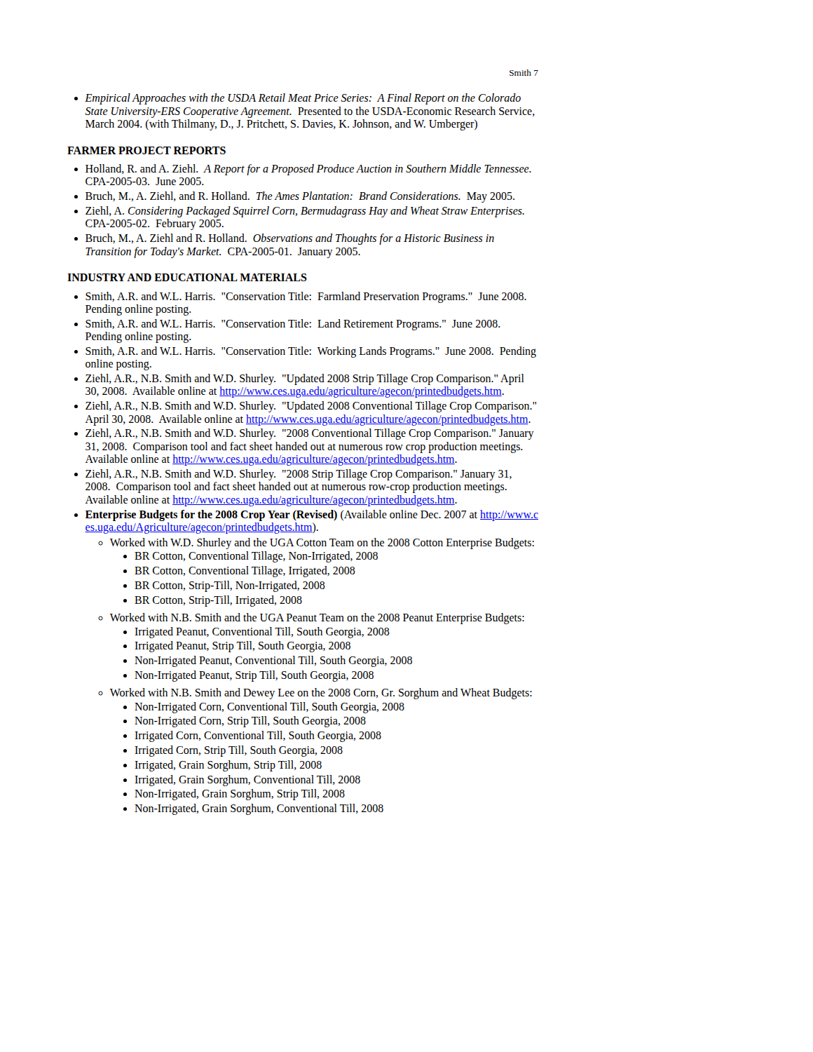Smith 7
Empirical Approaches with the USDA Retail Meat Price Series: A Final Report on the Colorado State University-ERS Cooperative Agreement. Presented to the USDA-Economic Research Service, March 2004. (with Thilmany, D., J. Pritchett, S. Davies, K. Johnson, and W. Umberger)
FARMER PROJECT REPORTS
Holland, R. and A. Ziehl. A Report for a Proposed Produce Auction in Southern Middle Tennessee. CPA-2005-03. June 2005.
Bruch, M., A. Ziehl, and R. Holland. The Ames Plantation: Brand Considerations. May 2005.
Ziehl, A. Considering Packaged Squirrel Corn, Bermudagrass Hay and Wheat Straw Enterprises. CPA-2005-02. February 2005.
Bruch, M., A. Ziehl and R. Holland. Observations and Thoughts for a Historic Business in Transition for Today's Market. CPA-2005-01. January 2005.
INDUSTRY AND EDUCATIONAL MATERIALS
Smith, A.R. and W.L. Harris. "Conservation Title: Farmland Preservation Programs." June 2008. Pending online posting.
Smith, A.R. and W.L. Harris. "Conservation Title: Land Retirement Programs." June 2008. Pending online posting.
Smith, A.R. and W.L. Harris. "Conservation Title: Working Lands Programs." June 2008. Pending online posting.
Ziehl, A.R., N.B. Smith and W.D. Shurley. "Updated 2008 Strip Tillage Crop Comparison." April 30, 2008. Available online at http://www.ces.uga.edu/agriculture/agecon/printedbudgets.htm.
Ziehl, A.R., N.B. Smith and W.D. Shurley. "Updated 2008 Conventional Tillage Crop Comparison." April 30, 2008. Available online at http://www.ces.uga.edu/agriculture/agecon/printedbudgets.htm.
Ziehl, A.R., N.B. Smith and W.D. Shurley. "2008 Conventional Tillage Crop Comparison." January 31, 2008. Comparison tool and fact sheet handed out at numerous row crop production meetings. Available online at http://www.ces.uga.edu/agriculture/agecon/printedbudgets.htm.
Ziehl, A.R., N.B. Smith and W.D. Shurley. "2008 Strip Tillage Crop Comparison." January 31, 2008. Comparison tool and fact sheet handed out at numerous row-crop production meetings. Available online at http://www.ces.uga.edu/agriculture/agecon/printedbudgets.htm.
Enterprise Budgets for the 2008 Crop Year (Revised) (Available online Dec. 2007 at http://www.ces.uga.edu/Agriculture/agecon/printedbudgets.htm).
Worked with W.D. Shurley and the UGA Cotton Team on the 2008 Cotton Enterprise Budgets:
BR Cotton, Conventional Tillage, Non-Irrigated, 2008
BR Cotton, Conventional Tillage, Irrigated, 2008
BR Cotton, Strip-Till, Non-Irrigated, 2008
BR Cotton, Strip-Till, Irrigated, 2008
Worked with N.B. Smith and the UGA Peanut Team on the 2008 Peanut Enterprise Budgets:
Irrigated Peanut, Conventional Till, South Georgia, 2008
Irrigated Peanut, Strip Till, South Georgia, 2008
Non-Irrigated Peanut, Conventional Till, South Georgia, 2008
Non-Irrigated Peanut, Strip Till, South Georgia, 2008
Worked with N.B. Smith and Dewey Lee on the 2008 Corn, Gr. Sorghum and Wheat Budgets:
Non-Irrigated Corn, Conventional Till, South Georgia, 2008
Non-Irrigated Corn, Strip Till, South Georgia, 2008
Irrigated Corn, Conventional Till, South Georgia, 2008
Irrigated Corn, Strip Till, South Georgia, 2008
Irrigated, Grain Sorghum, Strip Till, 2008
Irrigated, Grain Sorghum, Conventional Till, 2008
Non-Irrigated, Grain Sorghum, Strip Till, 2008
Non-Irrigated, Grain Sorghum, Conventional Till, 2008